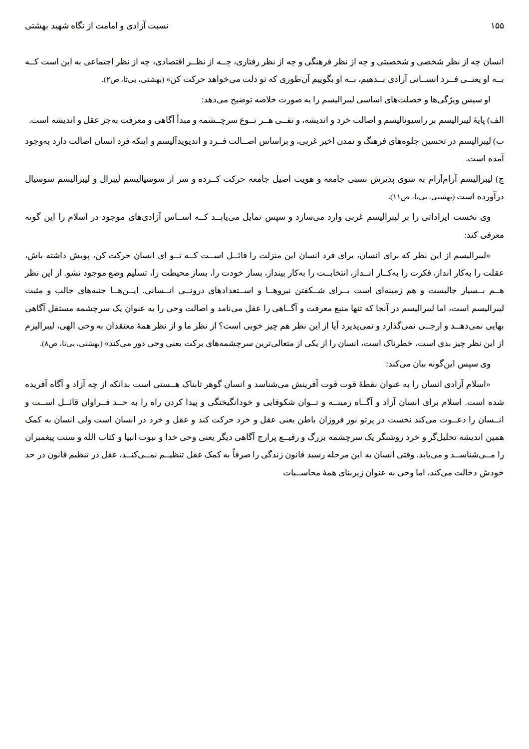۱۵۵ نسبت آزادی و امامت از نگاه شهید بهشتی
انسان چه از نظر شخصی و شخصیتی و چه از نظر فرهنگی و چه از نظر رفتاری، چــه از نظــر اقتصادی، چه از نظر اجتماعی به این است کــه بــه او یعنــی فــرد انســانی آزادی بــدهیم، بــه او بگوییم آن‌طوری که تو دلت می‌خواهد حرکت کن» (بهشتی، بی‌تا، ص۲).
او سپس ویژگی‌ها و خصلت‌های اساسی لیبرالیسم را به صورت خلاصه توضیح می‌دهد:
الف) پایهٔ لیبرالیسم بر راسیونالیسم و اصالت خرد و اندیشه، و نفــی هــر نــوع سرچــشمه و مبدأ آگاهی و معرفت به‌جز عقل و اندیشه است.
ب) لیبرالیسم در تحسین جلوه‌های فرهنگ و تمدن اخیر غربی، و براساس اصــالت فــرد و اندیویدآلیسم و اینکه فرد انسان اصالت دارد به‌وجود آمده است.
ج) لیبرالیسم آرام‌آرام به سوی پذیرش نسبی جامعه و هویت اصیل جامعه حرکت کــرده و سر از سوسیالیسم لیبرال و لیبرالیسم سوسیال درآورده است (بهشتی، بی‌تا، ص۱۱).
وی نخست ایراداتی را بر لیبرالیسم غربی وارد می‌سازد و سپس تمایل می‌یابــد کــه اســاس آزادی‌های موجود در اسلام را این گونه معرفی کند:
«لیبرالیسم از این نظر که برای انسان، برای فرد انسان این منزلت را قائــل اســت کــه تــو ای انسان حرکت کن، پویش داشته باش، عقلت را به‌کار انداز، فکرت را به‌کــار انــداز، انتخابــت را به‌کار بینداز، بساز خودت را، بساز محیطت را، تسلیم وضع موجود نشو. از این نظر هــم بــسیار جالبست و هم زمینه‌ای است بــرای شــکفتن نیروهــا و اســتعدادهای درونــی انــسانی. ایــن‌هــا جنبه‌های جالب و مثبت لیبرالیسم است، اما لیبرالیسم در آنجا که تنها منبع معرفت و آگــاهی را عقل می‌نامد و اصالت وحی را به عنوان یک سرچشمه مستقل آگاهی بهایی نمی‌دهــد و ارجــی نمی‌گذارد و نمی‌پذیرد آیا از این نظر هم چیز خوبی است؟ از نظر ما و از نظر همهٔ معتقدان به وحی الهی، لیبرالیزم از این نظر چیز بدی است، خطرناک است، انسان را از یکی از متعالی‌ترین سرچشمه‌های برکت یعنی وحی دور می‌کند» (بهشتی، بی‌تا، ص۸).
وی سپس این‌گونه بیان می‌کند:
«اسلام آزادی انسان را به عنوان نقطهٔ قوت قوت آفرینش می‌شناسد و انسان گوهر تابناک هــستی است بدانکه از چه آزاد و آگاه آفریده شده است. اسلام برای انسان آزاد و آگــاه زمینــه و تــوان شکوفایی و خودانگیختگی و پیدا کردن راه را به حــد فــراوان قائــل اســت و انــسان را دعــوت می‌کند نخست در پرتو نور فروزان باطن یعنی عقل و خرد حرکت کند و عقل و خرد در انسان است ولی انسان به کمک همین اندیشه تحلیل‌گر و خرد روشنگر یک سرچشمه بزرگ و رفیــع پرارج آگاهی دیگر یعنی وحی خدا و نبوت انبیا و کتاب الله و سنت پیغمبران را مــی‌شناســد و می‌یابد. وقتی انسان به این مرحله رسید قانون زندگی را صرفاً به کمک عقل تنظیــم نمــی‌کنــد، عقل در تنظیم قانون در حد خودش دخالت می‌کند، اما وحی به عنوان زیربنای همهٔ محاســبات